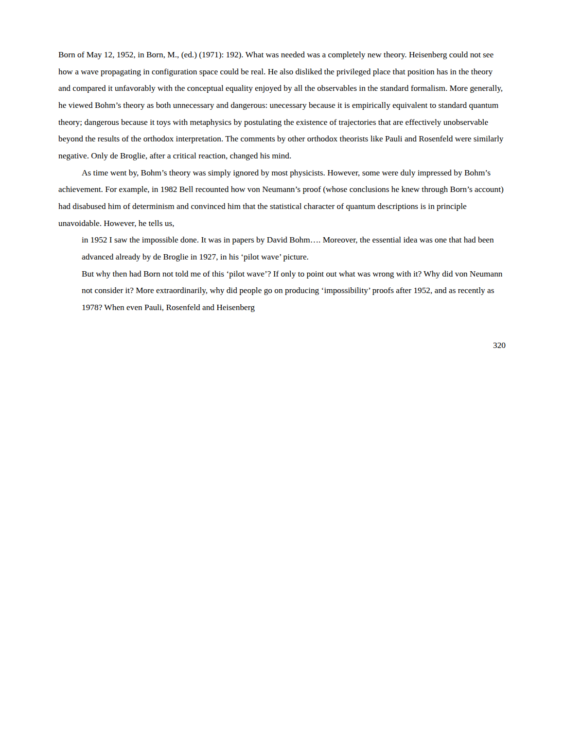Born of May 12, 1952, in Born, M., (ed.) (1971): 192). What was needed was a completely new theory. Heisenberg could not see how a wave propagating in configuration space could be real. He also disliked the privileged place that position has in the theory and compared it unfavorably with the conceptual equality enjoyed by all the observables in the standard formalism. More generally, he viewed Bohm’s theory as both unnecessary and dangerous: unecessary because it is empirically equivalent to standard quantum theory; dangerous because it toys with metaphysics by postulating the existence of trajectories that are effectively unobservable beyond the results of the orthodox interpretation. The comments by other orthodox theorists like Pauli and Rosenfeld were similarly negative. Only de Broglie, after a critical reaction, changed his mind.
As time went by, Bohm’s theory was simply ignored by most physicists. However, some were duly impressed by Bohm’s achievement. For example, in 1982 Bell recounted how von Neumann’s proof (whose conclusions he knew through Born’s account) had disabused him of determinism and convinced him that the statistical character of quantum descriptions is in principle unavoidable. However, he tells us,
in 1952 I saw the impossible done. It was in papers by David Bohm…. Moreover, the essential idea was one that had been advanced already by de Broglie in 1927, in his ‘pilot wave’ picture.
But why then had Born not told me of this ‘pilot wave’? If only to point out what was wrong with it? Why did von Neumann not consider it? More extraordinarily, why did people go on producing ‘impossibility’ proofs after 1952, and as recently as 1978? When even Pauli, Rosenfeld and Heisenberg
320